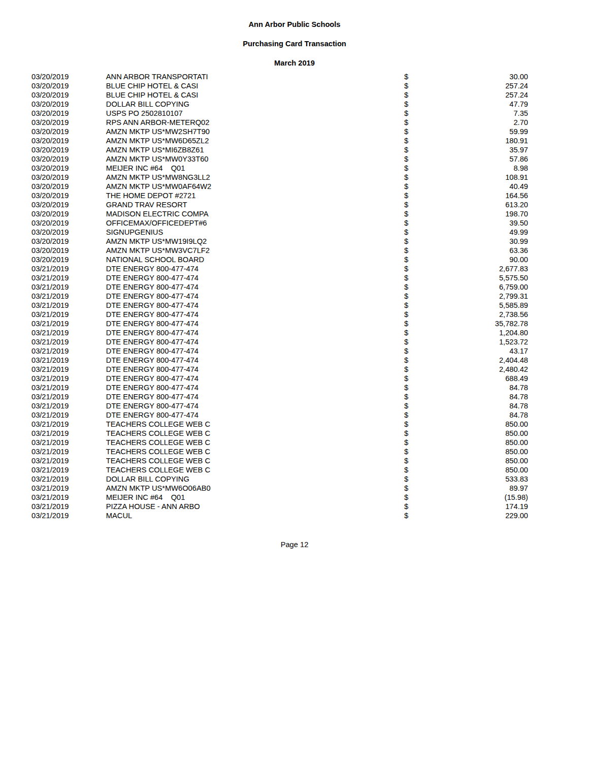Ann Arbor Public Schools
Purchasing Card Transaction
March 2019
| 03/20/2019 | ANN ARBOR TRANSPORTATI | $ | 30.00 |
| 03/20/2019 | BLUE CHIP HOTEL & CASI | $ | 257.24 |
| 03/20/2019 | BLUE CHIP HOTEL & CASI | $ | 257.24 |
| 03/20/2019 | DOLLAR BILL COPYING | $ | 47.79 |
| 03/20/2019 | USPS PO 2502810107 | $ | 7.35 |
| 03/20/2019 | RPS ANN ARBOR-METERQ02 | $ | 2.70 |
| 03/20/2019 | AMZN MKTP US*MW2SH7T90 | $ | 59.99 |
| 03/20/2019 | AMZN MKTP US*MW6D65ZL2 | $ | 180.91 |
| 03/20/2019 | AMZN MKTP US*MI6ZB8Z61 | $ | 35.97 |
| 03/20/2019 | AMZN MKTP US*MW0Y33T60 | $ | 57.86 |
| 03/20/2019 | MEIJER INC #64 Q01 | $ | 8.98 |
| 03/20/2019 | AMZN MKTP US*MW8NG3LL2 | $ | 108.91 |
| 03/20/2019 | AMZN MKTP US*MW0AF64W2 | $ | 40.49 |
| 03/20/2019 | THE HOME DEPOT #2721 | $ | 164.56 |
| 03/20/2019 | GRAND TRAV RESORT | $ | 613.20 |
| 03/20/2019 | MADISON ELECTRIC COMPA | $ | 198.70 |
| 03/20/2019 | OFFICEMAX/OFFICEDEPT#6 | $ | 39.50 |
| 03/20/2019 | SIGNUPGENIUS | $ | 49.99 |
| 03/20/2019 | AMZN MKTP US*MW19I9LQ2 | $ | 30.99 |
| 03/20/2019 | AMZN MKTP US*MW3VC7LF2 | $ | 63.36 |
| 03/20/2019 | NATIONAL SCHOOL BOARD | $ | 90.00 |
| 03/21/2019 | DTE ENERGY 800-477-474 | $ | 2,677.83 |
| 03/21/2019 | DTE ENERGY 800-477-474 | $ | 5,575.50 |
| 03/21/2019 | DTE ENERGY 800-477-474 | $ | 6,759.00 |
| 03/21/2019 | DTE ENERGY 800-477-474 | $ | 2,799.31 |
| 03/21/2019 | DTE ENERGY 800-477-474 | $ | 5,585.89 |
| 03/21/2019 | DTE ENERGY 800-477-474 | $ | 2,738.56 |
| 03/21/2019 | DTE ENERGY 800-477-474 | $ | 35,782.78 |
| 03/21/2019 | DTE ENERGY 800-477-474 | $ | 1,204.80 |
| 03/21/2019 | DTE ENERGY 800-477-474 | $ | 1,523.72 |
| 03/21/2019 | DTE ENERGY 800-477-474 | $ | 43.17 |
| 03/21/2019 | DTE ENERGY 800-477-474 | $ | 2,404.48 |
| 03/21/2019 | DTE ENERGY 800-477-474 | $ | 2,480.42 |
| 03/21/2019 | DTE ENERGY 800-477-474 | $ | 688.49 |
| 03/21/2019 | DTE ENERGY 800-477-474 | $ | 84.78 |
| 03/21/2019 | DTE ENERGY 800-477-474 | $ | 84.78 |
| 03/21/2019 | DTE ENERGY 800-477-474 | $ | 84.78 |
| 03/21/2019 | DTE ENERGY 800-477-474 | $ | 84.78 |
| 03/21/2019 | TEACHERS COLLEGE WEB C | $ | 850.00 |
| 03/21/2019 | TEACHERS COLLEGE WEB C | $ | 850.00 |
| 03/21/2019 | TEACHERS COLLEGE WEB C | $ | 850.00 |
| 03/21/2019 | TEACHERS COLLEGE WEB C | $ | 850.00 |
| 03/21/2019 | TEACHERS COLLEGE WEB C | $ | 850.00 |
| 03/21/2019 | TEACHERS COLLEGE WEB C | $ | 850.00 |
| 03/21/2019 | DOLLAR BILL COPYING | $ | 533.83 |
| 03/21/2019 | AMZN MKTP US*MW6O06AB0 | $ | 89.97 |
| 03/21/2019 | MEIJER INC #64 Q01 | $ | (15.98) |
| 03/21/2019 | PIZZA HOUSE - ANN ARBO | $ | 174.19 |
| 03/21/2019 | MACUL | $ | 229.00 |
Page 12